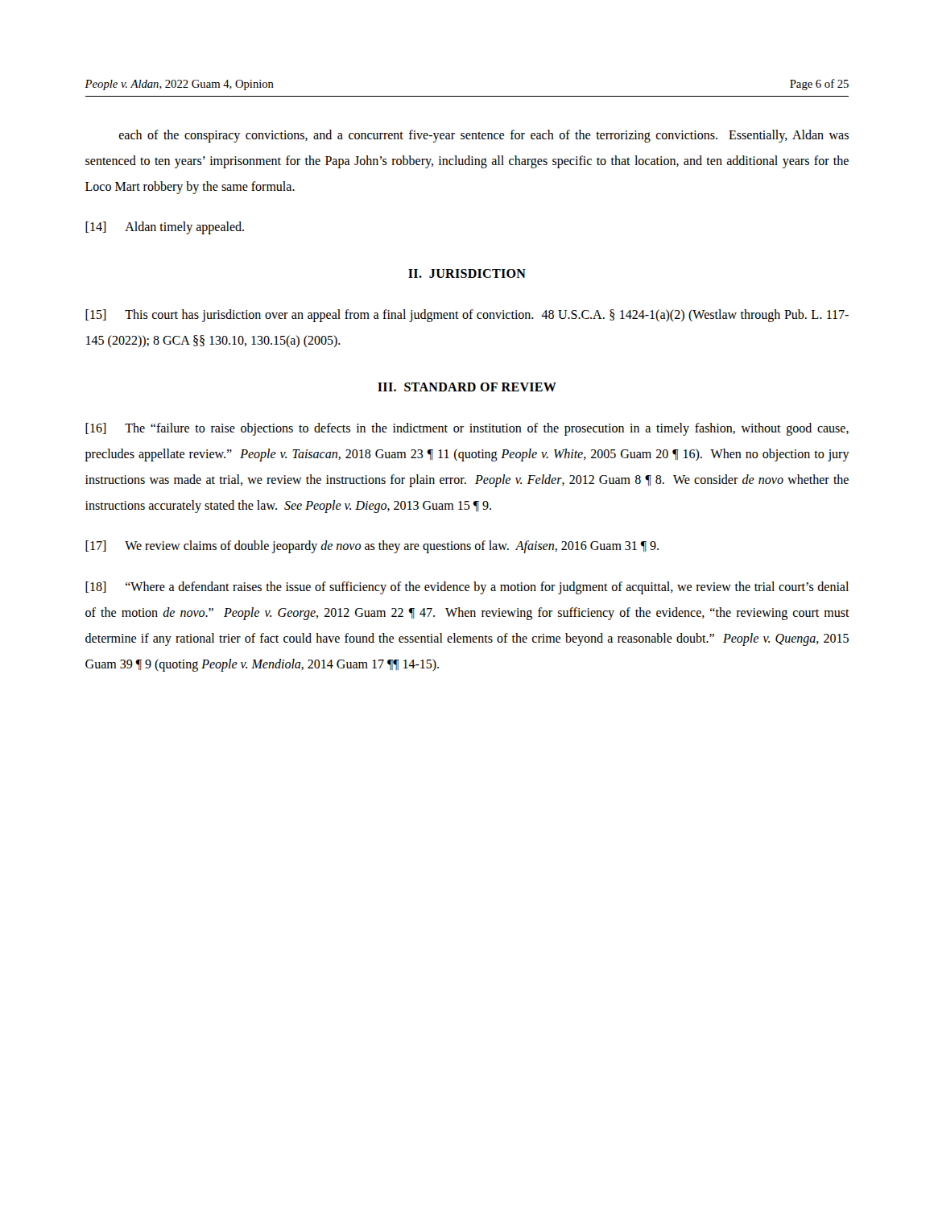People v. Aldan, 2022 Guam 4, Opinion Page 6 of 25
each of the conspiracy convictions, and a concurrent five-year sentence for each of the terrorizing convictions. Essentially, Aldan was sentenced to ten years’ imprisonment for the Papa John’s robbery, including all charges specific to that location, and ten additional years for the Loco Mart robbery by the same formula.
[14] Aldan timely appealed.
II. JURISDICTION
[15] This court has jurisdiction over an appeal from a final judgment of conviction. 48 U.S.C.A. § 1424-1(a)(2) (Westlaw through Pub. L. 117-145 (2022)); 8 GCA §§ 130.10, 130.15(a) (2005).
III. STANDARD OF REVIEW
[16] The “failure to raise objections to defects in the indictment or institution of the prosecution in a timely fashion, without good cause, precludes appellate review.” People v. Taisacan, 2018 Guam 23 ¶ 11 (quoting People v. White, 2005 Guam 20 ¶ 16). When no objection to jury instructions was made at trial, we review the instructions for plain error. People v. Felder, 2012 Guam 8 ¶ 8. We consider de novo whether the instructions accurately stated the law. See People v. Diego, 2013 Guam 15 ¶ 9.
[17] We review claims of double jeopardy de novo as they are questions of law. Afaisen, 2016 Guam 31 ¶ 9.
[18]“Where a defendant raises the issue of sufficiency of the evidence by a motion for judgment of acquittal, we review the trial court’s denial of the motion de novo.” People v. George, 2012 Guam 22 ¶ 47. When reviewing for sufficiency of the evidence, “the reviewing court must determine if any rational trier of fact could have found the essential elements of the crime beyond a reasonable doubt.” People v. Quenga, 2015 Guam 39 ¶ 9 (quoting People v. Mendiola, 2014 Guam 17 ¶¶ 14-15).